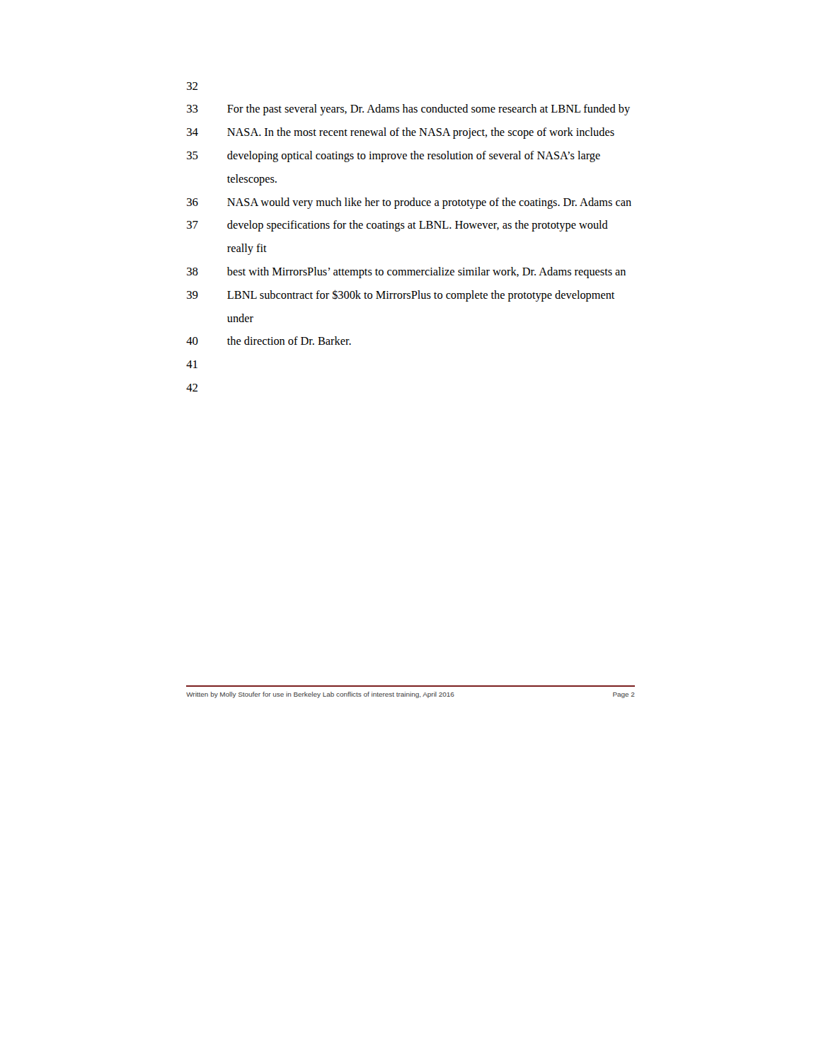For the past several years, Dr. Adams has conducted some research at LBNL funded by
NASA. In the most recent renewal of the NASA project, the scope of work includes
developing optical coatings to improve the resolution of several of NASA’s large telescopes.
NASA would very much like her to produce a prototype of the coatings. Dr. Adams can
develop specifications for the coatings at LBNL. However, as the prototype would really fit
best with MirrorsPlus’ attempts to commercialize similar work, Dr. Adams requests an
LBNL subcontract for $300k to MirrorsPlus to complete the prototype development under
the direction of Dr. Barker.
Written by Molly Stoufer for use in Berkeley Lab conflicts of interest training, April 2016 Page 2